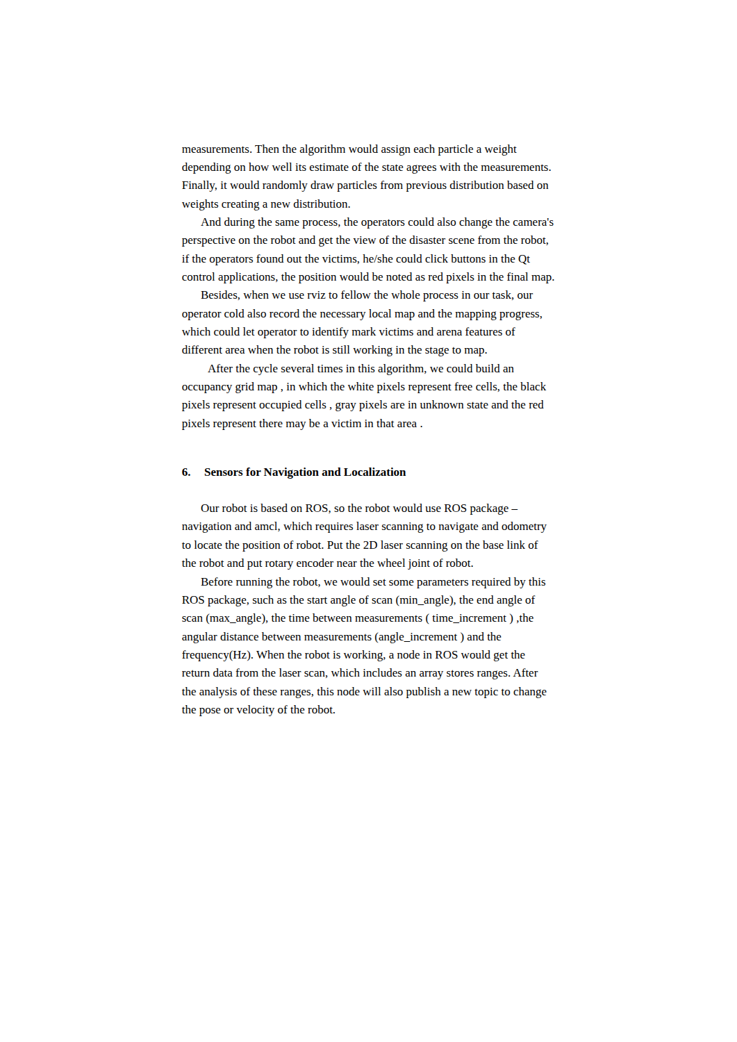measurements. Then the algorithm would assign each particle a weight depending on how well its estimate of the state agrees with the measurements. Finally, it would randomly draw particles from previous distribution based on weights creating a new distribution.
And during the same process, the operators could also change the camera's perspective on the robot and get the view of the disaster scene from the robot, if the operators found out the victims, he/she could click buttons in the Qt control applications, the position would be noted as red pixels in the final map.
Besides, when we use rviz to fellow the whole process in our task, our operator cold also record the necessary local map and the mapping progress, which could let operator to identify mark victims and arena features of different area when the robot is still working in the stage to map.
After the cycle several times in this algorithm, we could build an occupancy grid map , in which the white pixels represent free cells, the black pixels represent occupied cells , gray pixels are in unknown state and the red pixels represent there may be a victim in that area .
6. Sensors for Navigation and Localization
Our robot is based on ROS, so the robot would use ROS package – navigation and amcl, which requires laser scanning to navigate and odometry to locate the position of robot. Put the 2D laser scanning on the base link of the robot and put rotary encoder near the wheel joint of robot.
Before running the robot, we would set some parameters required by this ROS package, such as the start angle of scan (min_angle), the end angle of scan (max_angle), the time between measurements ( time_increment ) ,the angular distance between measurements (angle_increment ) and the frequency(Hz). When the robot is working, a node in ROS would get the return data from the laser scan, which includes an array stores ranges. After the analysis of these ranges, this node will also publish a new topic to change the pose or velocity of the robot.